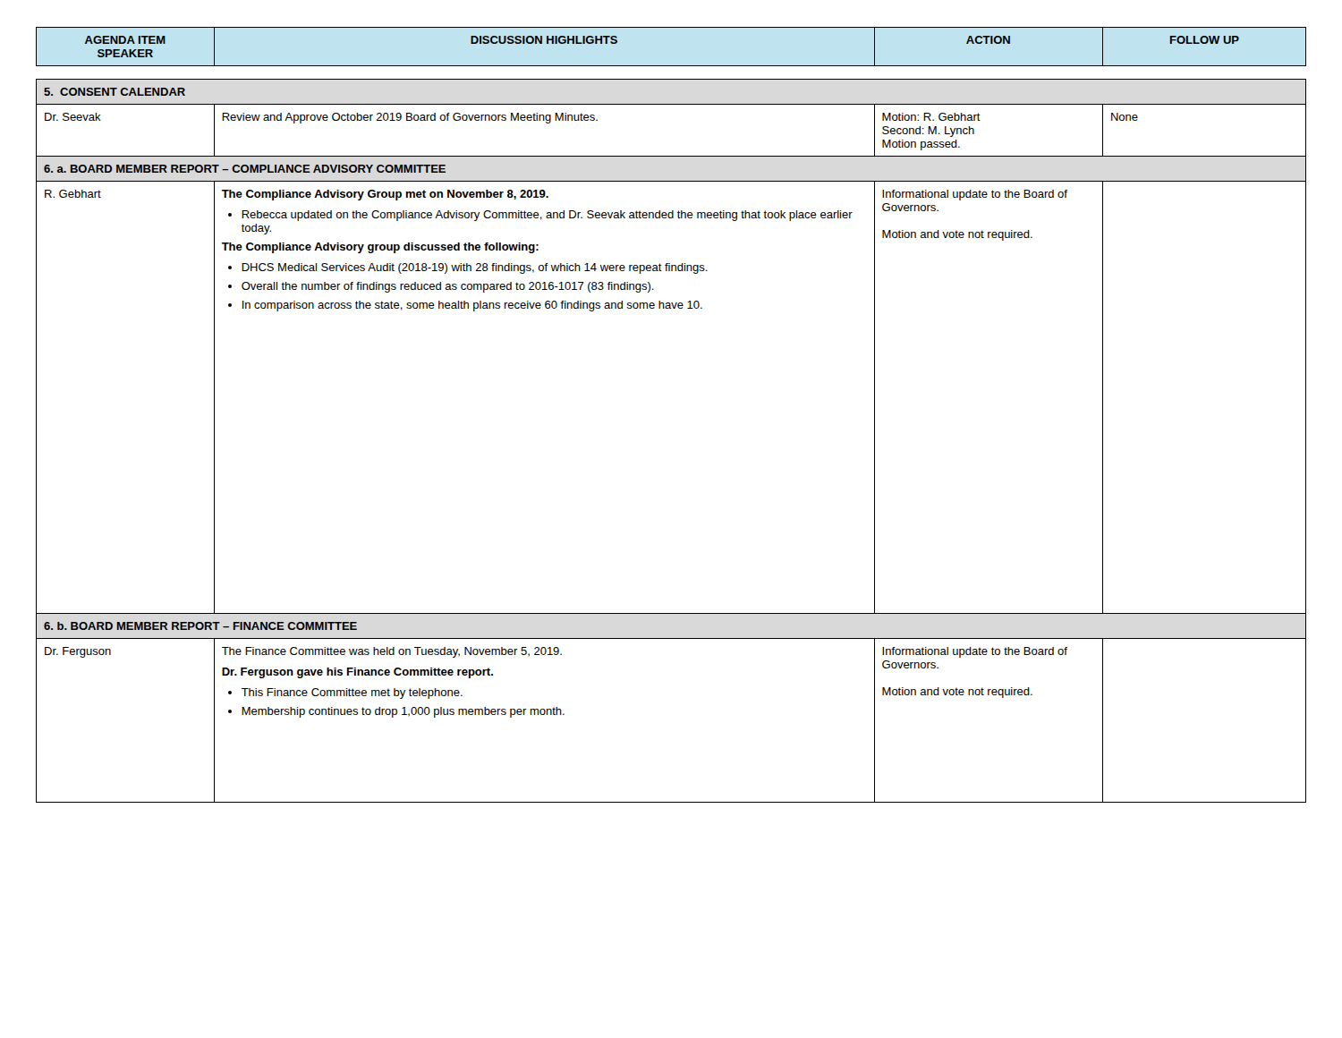| AGENDA ITEM SPEAKER | DISCUSSION HIGHLIGHTS | ACTION | FOLLOW UP |
| --- | --- | --- | --- |
| 5. CONSENT CALENDAR |
| Dr. Seevak | Review and Approve October 2019 Board of Governors Meeting Minutes. | Motion: R. Gebhart Second: M. Lynch Motion passed. | None |
| 6. a. BOARD MEMBER REPORT – COMPLIANCE ADVISORY COMMITTEE |
| R. Gebhart | The Compliance Advisory Group met on November 8, 2019. Rebecca updated on the Compliance Advisory Committee, and Dr. Seevak attended the meeting that took place earlier today. The Compliance Advisory group discussed the following: DHCS Medical Services Audit (2018-19) with 28 findings, of which 14 were repeat findings. Overall the number of findings reduced as compared to 2016-1017 (83 findings). In comparison across the state, some health plans receive 60 findings and some have 10. | Informational update to the Board of Governors. Motion and vote not required. | |
| 6. b. BOARD MEMBER REPORT – FINANCE COMMITTEE |
| Dr. Ferguson | The Finance Committee was held on Tuesday, November 5, 2019. Dr. Ferguson gave his Finance Committee report. This Finance Committee met by telephone. Membership continues to drop 1,000 plus members per month. | Informational update to the Board of Governors. Motion and vote not required. | |